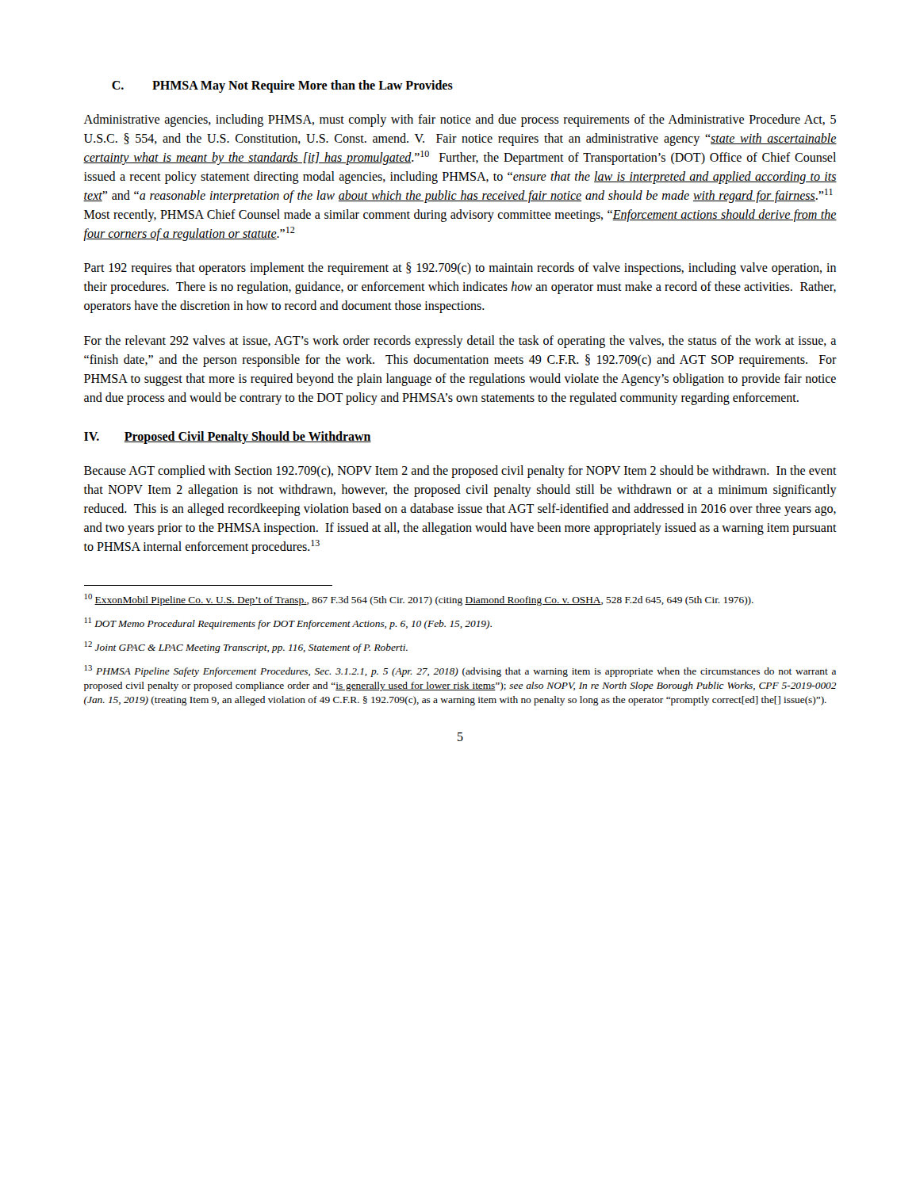C. PHMSA May Not Require More than the Law Provides
Administrative agencies, including PHMSA, must comply with fair notice and due process requirements of the Administrative Procedure Act, 5 U.S.C. § 554, and the U.S. Constitution, U.S. Const. amend. V. Fair notice requires that an administrative agency “state with ascertainable certainty what is meant by the standards [it] has promulgated.”10 Further, the Department of Transportation’s (DOT) Office of Chief Counsel issued a recent policy statement directing modal agencies, including PHMSA, to “ensure that the law is interpreted and applied according to its text” and “a reasonable interpretation of the law about which the public has received fair notice and should be made with regard for fairness.”11 Most recently, PHMSA Chief Counsel made a similar comment during advisory committee meetings, “Enforcement actions should derive from the four corners of a regulation or statute.”12
Part 192 requires that operators implement the requirement at § 192.709(c) to maintain records of valve inspections, including valve operation, in their procedures. There is no regulation, guidance, or enforcement which indicates how an operator must make a record of these activities. Rather, operators have the discretion in how to record and document those inspections.
For the relevant 292 valves at issue, AGT’s work order records expressly detail the task of operating the valves, the status of the work at issue, a “finish date,” and the person responsible for the work. This documentation meets 49 C.F.R. § 192.709(c) and AGT SOP requirements. For PHMSA to suggest that more is required beyond the plain language of the regulations would violate the Agency’s obligation to provide fair notice and due process and would be contrary to the DOT policy and PHMSA’s own statements to the regulated community regarding enforcement.
IV. Proposed Civil Penalty Should be Withdrawn
Because AGT complied with Section 192.709(c), NOPV Item 2 and the proposed civil penalty for NOPV Item 2 should be withdrawn. In the event that NOPV Item 2 allegation is not withdrawn, however, the proposed civil penalty should still be withdrawn or at a minimum significantly reduced. This is an alleged recordkeeping violation based on a database issue that AGT self-identified and addressed in 2016 over three years ago, and two years prior to the PHMSA inspection. If issued at all, the allegation would have been more appropriately issued as a warning item pursuant to PHMSA internal enforcement procedures.13
10 ExxonMobil Pipeline Co. v. U.S. Dep’t of Transp., 867 F.3d 564 (5th Cir. 2017) (citing Diamond Roofing Co. v. OSHA, 528 F.2d 645, 649 (5th Cir. 1976)).
11 DOT Memo Procedural Requirements for DOT Enforcement Actions, p. 6, 10 (Feb. 15, 2019).
12 Joint GPAC & LPAC Meeting Transcript, pp. 116, Statement of P. Roberti.
13 PHMSA Pipeline Safety Enforcement Procedures, Sec. 3.1.2.1, p. 5 (Apr. 27, 2018) (advising that a warning item is appropriate when the circumstances do not warrant a proposed civil penalty or proposed compliance order and “is generally used for lower risk items”); see also NOPV, In re North Slope Borough Public Works, CPF 5-2019-0002 (Jan. 15, 2019) (treating Item 9, an alleged violation of 49 C.F.R. § 192.709(c), as a warning item with no penalty so long as the operator “promptly correct[ed] the[] issue(s)”).
5